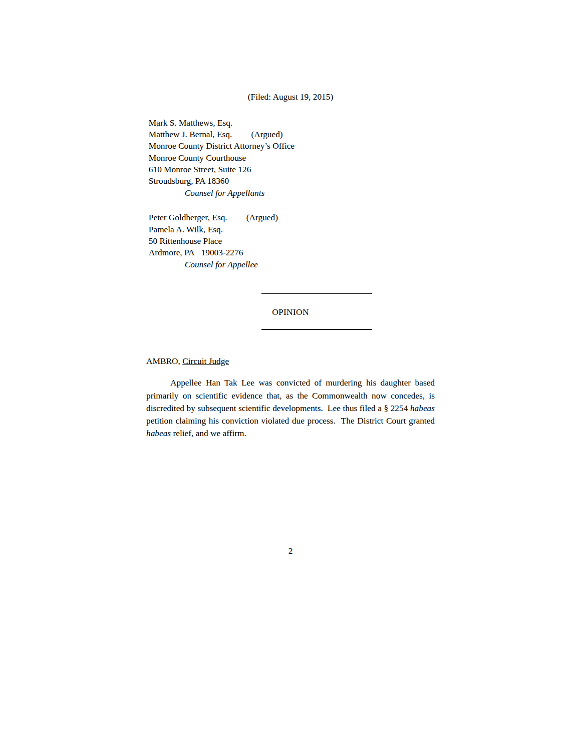(Filed: August 19, 2015)
Mark S. Matthews, Esq.
Matthew J. Bernal, Esq.(Argued)
Monroe County District Attorney’s Office
Monroe County Courthouse
610 Monroe Street, Suite 126
Stroudsburg, PA 18360
Counsel for Appellants
Peter Goldberger, Esq.(Argued)
Pamela A. Wilk, Esq.
50 Rittenhouse Place
Ardmore, PA 19003-2276
Counsel for Appellee
OPINION
AMBRO, Circuit Judge
Appellee Han Tak Lee was convicted of murdering his daughter based primarily on scientific evidence that, as the Commonwealth now concedes, is discredited by subsequent scientific developments. Lee thus filed a § 2254 habeas petition claiming his conviction violated due process. The District Court granted habeas relief, and we affirm.
2